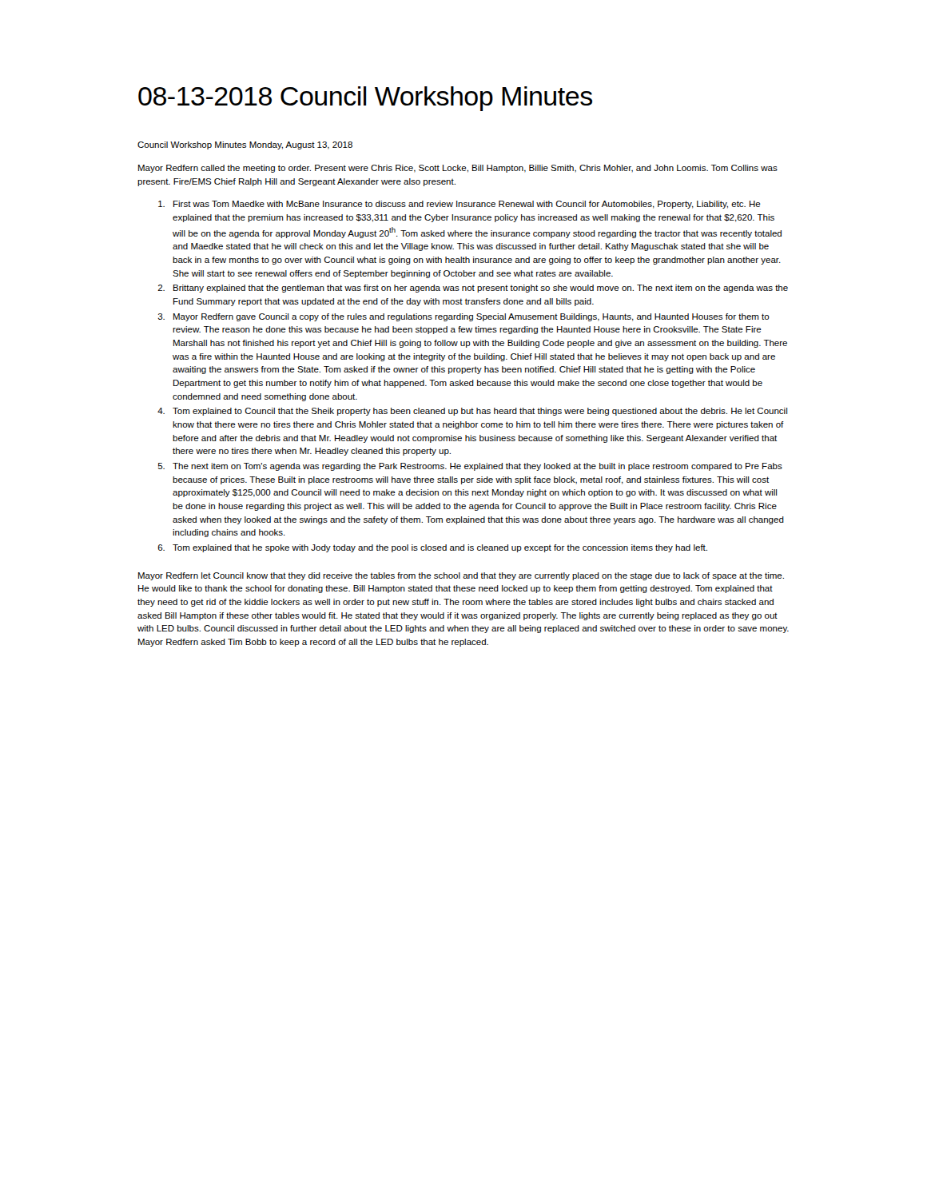08-13-2018 Council Workshop Minutes
Council Workshop Minutes Monday, August 13, 2018
Mayor Redfern called the meeting to order. Present were Chris Rice, Scott Locke, Bill Hampton, Billie Smith, Chris Mohler, and John Loomis. Tom Collins was present. Fire/EMS Chief Ralph Hill and Sergeant Alexander were also present.
First was Tom Maedke with McBane Insurance to discuss and review Insurance Renewal with Council for Automobiles, Property, Liability, etc. He explained that the premium has increased to $33,311 and the Cyber Insurance policy has increased as well making the renewal for that $2,620. This will be on the agenda for approval Monday August 20th. Tom asked where the insurance company stood regarding the tractor that was recently totaled and Maedke stated that he will check on this and let the Village know. This was discussed in further detail. Kathy Maguschak stated that she will be back in a few months to go over with Council what is going on with health insurance and are going to offer to keep the grandmother plan another year. She will start to see renewal offers end of September beginning of October and see what rates are available.
Brittany explained that the gentleman that was first on her agenda was not present tonight so she would move on. The next item on the agenda was the Fund Summary report that was updated at the end of the day with most transfers done and all bills paid.
Mayor Redfern gave Council a copy of the rules and regulations regarding Special Amusement Buildings, Haunts, and Haunted Houses for them to review. The reason he done this was because he had been stopped a few times regarding the Haunted House here in Crooksville. The State Fire Marshall has not finished his report yet and Chief Hill is going to follow up with the Building Code people and give an assessment on the building. There was a fire within the Haunted House and are looking at the integrity of the building. Chief Hill stated that he believes it may not open back up and are awaiting the answers from the State. Tom asked if the owner of this property has been notified. Chief Hill stated that he is getting with the Police Department to get this number to notify him of what happened. Tom asked because this would make the second one close together that would be condemned and need something done about.
Tom explained to Council that the Sheik property has been cleaned up but has heard that things were being questioned about the debris. He let Council know that there were no tires there and Chris Mohler stated that a neighbor come to him to tell him there were tires there. There were pictures taken of before and after the debris and that Mr. Headley would not compromise his business because of something like this. Sergeant Alexander verified that there were no tires there when Mr. Headley cleaned this property up.
The next item on Tom's agenda was regarding the Park Restrooms. He explained that they looked at the built in place restroom compared to Pre Fabs because of prices. These Built in place restrooms will have three stalls per side with split face block, metal roof, and stainless fixtures. This will cost approximately $125,000 and Council will need to make a decision on this next Monday night on which option to go with. It was discussed on what will be done in house regarding this project as well. This will be added to the agenda for Council to approve the Built in Place restroom facility. Chris Rice asked when they looked at the swings and the safety of them. Tom explained that this was done about three years ago. The hardware was all changed including chains and hooks.
Tom explained that he spoke with Jody today and the pool is closed and is cleaned up except for the concession items they had left.
Mayor Redfern let Council know that they did receive the tables from the school and that they are currently placed on the stage due to lack of space at the time. He would like to thank the school for donating these. Bill Hampton stated that these need locked up to keep them from getting destroyed. Tom explained that they need to get rid of the kiddie lockers as well in order to put new stuff in. The room where the tables are stored includes light bulbs and chairs stacked and asked Bill Hampton if these other tables would fit. He stated that they would if it was organized properly. The lights are currently being replaced as they go out with LED bulbs. Council discussed in further detail about the LED lights and when they are all being replaced and switched over to these in order to save money. Mayor Redfern asked Tim Bobb to keep a record of all the LED bulbs that he replaced.